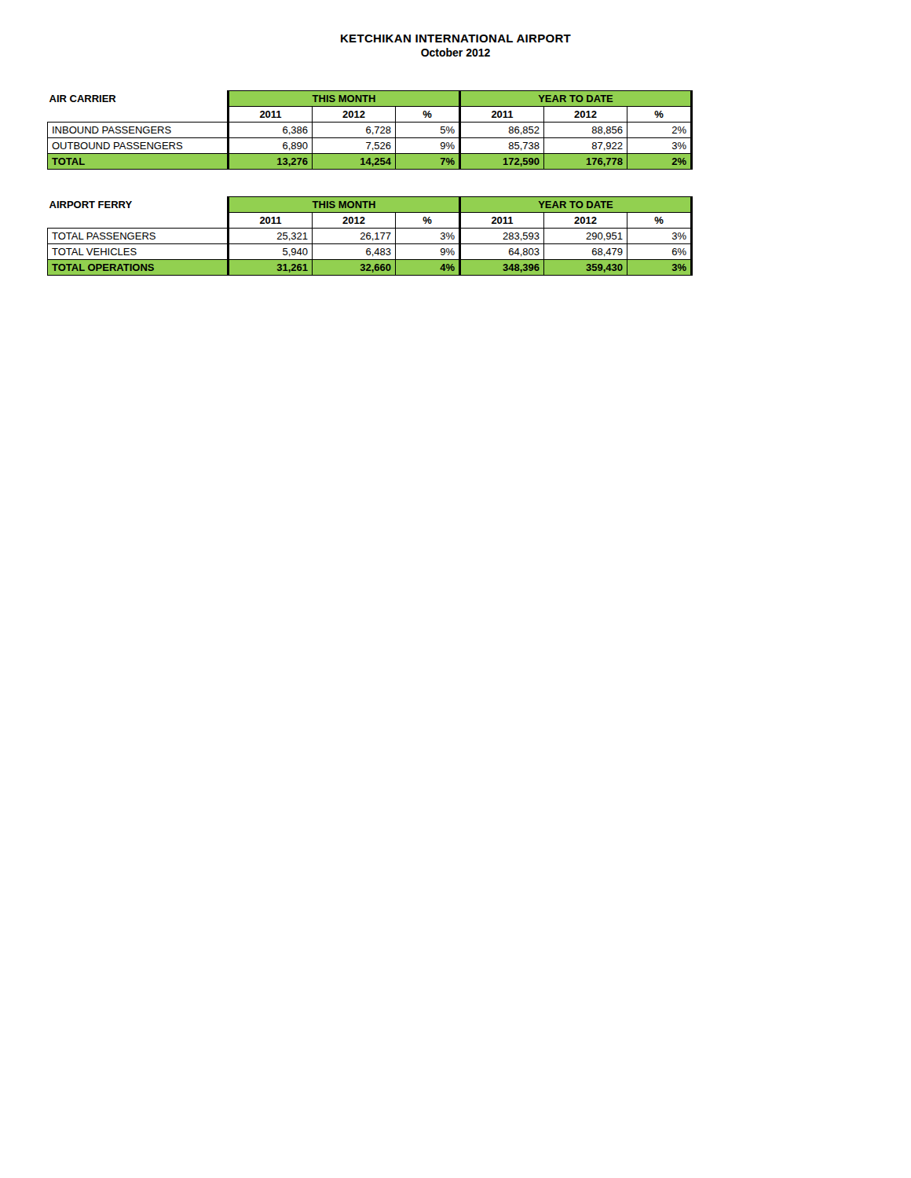KETCHIKAN INTERNATIONAL AIRPORT
October 2012
| AIR CARRIER | THIS MONTH | YEAR TO DATE |
| | 2011 | 2012 | % | 2011 | 2012 | % |
| INBOUND PASSENGERS | 6,386 | 6,728 | 5% | 86,852 | 88,856 | 2% |
| OUTBOUND PASSENGERS | 6,890 | 7,526 | 9% | 85,738 | 87,922 | 3% |
| TOTAL | 13,276 | 14,254 | 7% | 172,590 | 176,778 | 2% |
| AIRPORT FERRY | THIS MONTH | YEAR TO DATE |
| | 2011 | 2012 | % | 2011 | 2012 | % |
| TOTAL PASSENGERS | 25,321 | 26,177 | 3% | 283,593 | 290,951 | 3% |
| TOTAL VEHICLES | 5,940 | 6,483 | 9% | 64,803 | 68,479 | 6% |
| TOTAL OPERATIONS | 31,261 | 32,660 | 4% | 348,396 | 359,430 | 3% |